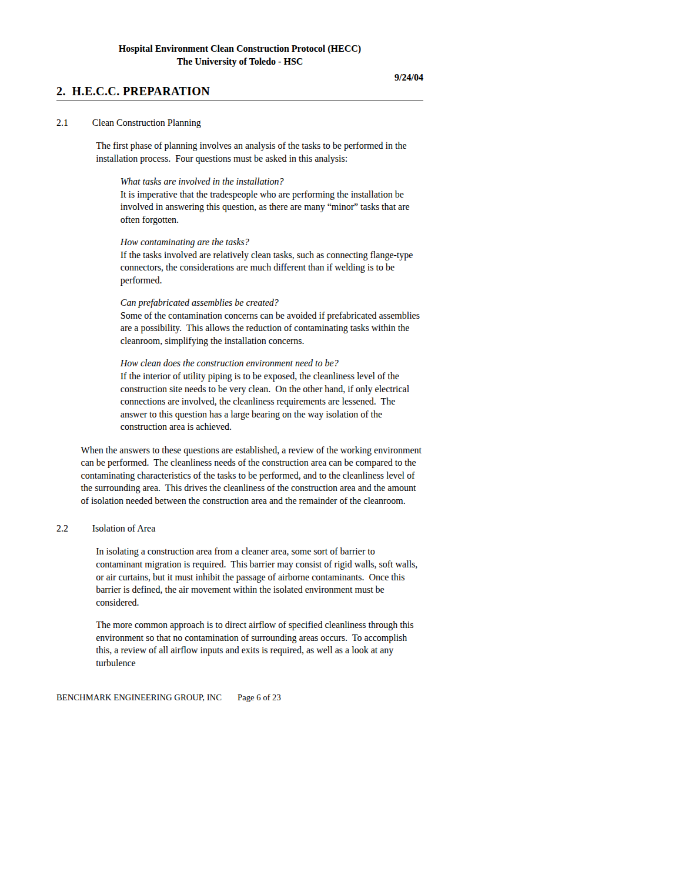Hospital Environment Clean Construction Protocol (HECC)
The University of Toledo - HSC
9/24/04
2. H.E.C.C. PREPARATION
2.1 Clean Construction Planning
The first phase of planning involves an analysis of the tasks to be performed in the installation process. Four questions must be asked in this analysis:
What tasks are involved in the installation?
It is imperative that the tradespeople who are performing the installation be involved in answering this question, as there are many “minor” tasks that are often forgotten.
How contaminating are the tasks?
If the tasks involved are relatively clean tasks, such as connecting flange-type connectors, the considerations are much different than if welding is to be performed.
Can prefabricated assemblies be created?
Some of the contamination concerns can be avoided if prefabricated assemblies are a possibility. This allows the reduction of contaminating tasks within the cleanroom, simplifying the installation concerns.
How clean does the construction environment need to be?
If the interior of utility piping is to be exposed, the cleanliness level of the construction site needs to be very clean. On the other hand, if only electrical connections are involved, the cleanliness requirements are lessened. The answer to this question has a large bearing on the way isolation of the construction area is achieved.
When the answers to these questions are established, a review of the working environment can be performed. The cleanliness needs of the construction area can be compared to the contaminating characteristics of the tasks to be performed, and to the cleanliness level of the surrounding area. This drives the cleanliness of the construction area and the amount of isolation needed between the construction area and the remainder of the cleanroom.
2.2 Isolation of Area
In isolating a construction area from a cleaner area, some sort of barrier to contaminant migration is required. This barrier may consist of rigid walls, soft walls, or air curtains, but it must inhibit the passage of airborne contaminants. Once this barrier is defined, the air movement within the isolated environment must be considered.
The more common approach is to direct airflow of specified cleanliness through this environment so that no contamination of surrounding areas occurs. To accomplish this, a review of all airflow inputs and exits is required, as well as a look at any turbulence
BENCHMARK ENGINEERING GROUP, INC Page 6 of 23